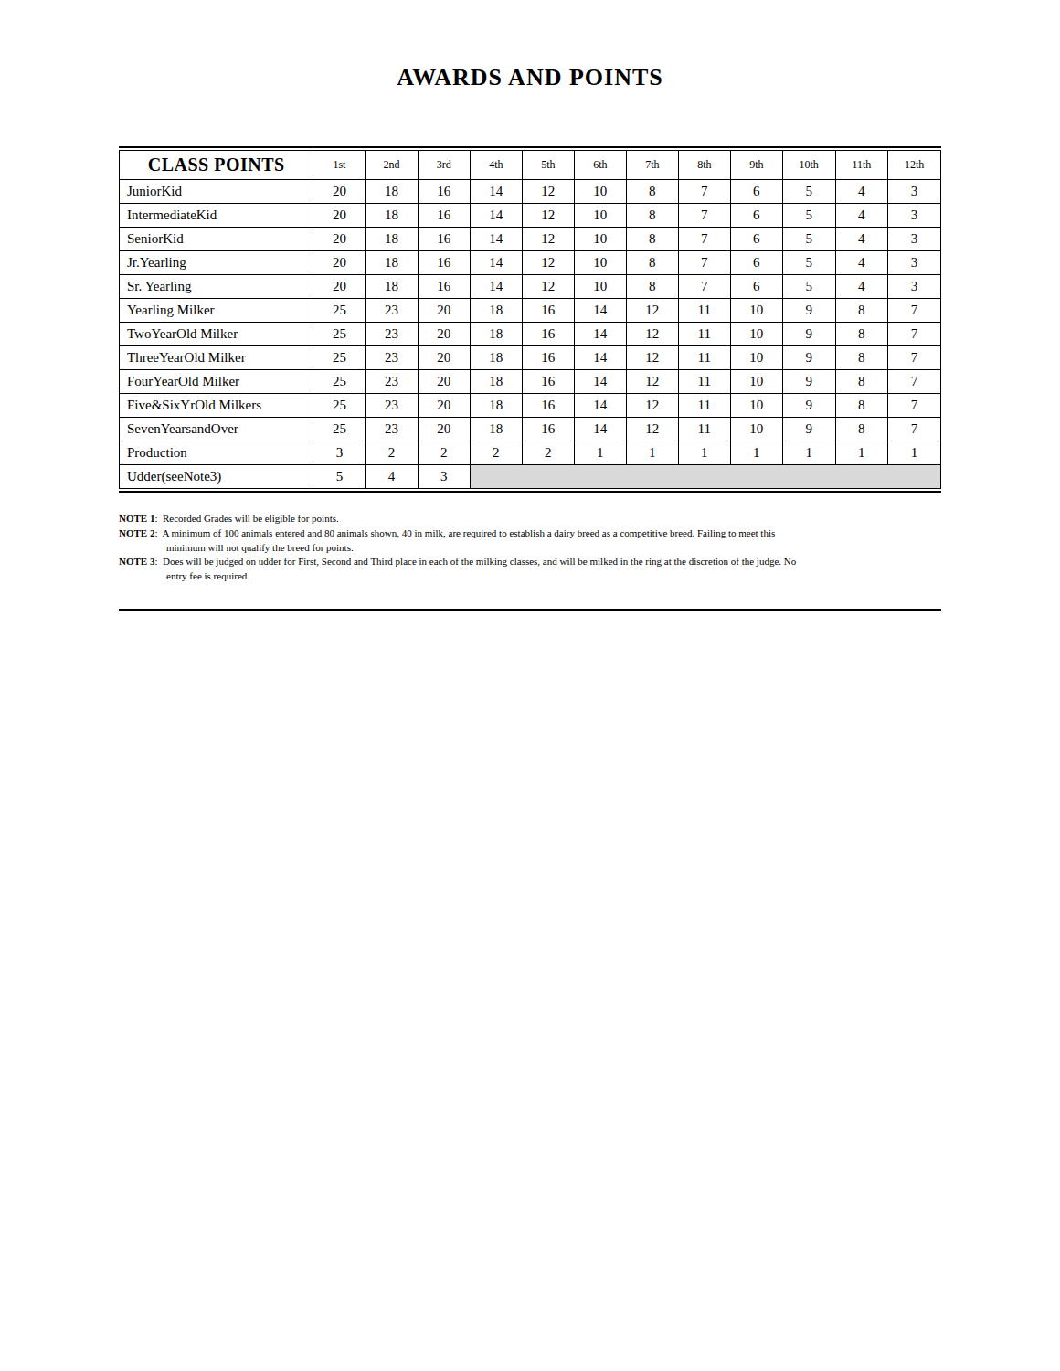AWARDS AND POINTS
| CLASS POINTS | 1st | 2nd | 3rd | 4th | 5th | 6th | 7th | 8th | 9th | 10th | 11th | 12th |
| --- | --- | --- | --- | --- | --- | --- | --- | --- | --- | --- | --- | --- |
| JuniorKid | 20 | 18 | 16 | 14 | 12 | 10 | 8 | 7 | 6 | 5 | 4 | 3 |
| IntermediateKid | 20 | 18 | 16 | 14 | 12 | 10 | 8 | 7 | 6 | 5 | 4 | 3 |
| SeniorKid | 20 | 18 | 16 | 14 | 12 | 10 | 8 | 7 | 6 | 5 | 4 | 3 |
| Jr.Yearling | 20 | 18 | 16 | 14 | 12 | 10 | 8 | 7 | 6 | 5 | 4 | 3 |
| Sr. Yearling | 20 | 18 | 16 | 14 | 12 | 10 | 8 | 7 | 6 | 5 | 4 | 3 |
| Yearling Milker | 25 | 23 | 20 | 18 | 16 | 14 | 12 | 11 | 10 | 9 | 8 | 7 |
| TwoYearOld Milker | 25 | 23 | 20 | 18 | 16 | 14 | 12 | 11 | 10 | 9 | 8 | 7 |
| ThreeYearOld Milker | 25 | 23 | 20 | 18 | 16 | 14 | 12 | 11 | 10 | 9 | 8 | 7 |
| FourYearOld Milker | 25 | 23 | 20 | 18 | 16 | 14 | 12 | 11 | 10 | 9 | 8 | 7 |
| Five&SixYrOld Milkers | 25 | 23 | 20 | 18 | 16 | 14 | 12 | 11 | 10 | 9 | 8 | 7 |
| SevenYearsandOver | 25 | 23 | 20 | 18 | 16 | 14 | 12 | 11 | 10 | 9 | 8 | 7 |
| Production | 3 | 2 | 2 | 2 | 2 | 1 | 1 | 1 | 1 | 1 | 1 | 1 |
| Udder(seeNote3) | 5 | 4 | 3 | |
NOTE 1: Recorded Grades will be eligible for points.
NOTE 2: A minimum of 100 animals entered and 80 animals shown, 40 in milk, are required to establish a dairy breed as a competitive breed. Failing to meet this
minimum will not qualify the breed for points.
NOTE 3: Does will be judged on udder for First, Second and Third place in each of the milking classes, and will be milked in the ring at the discretion of the judge. No
entry fee is required.